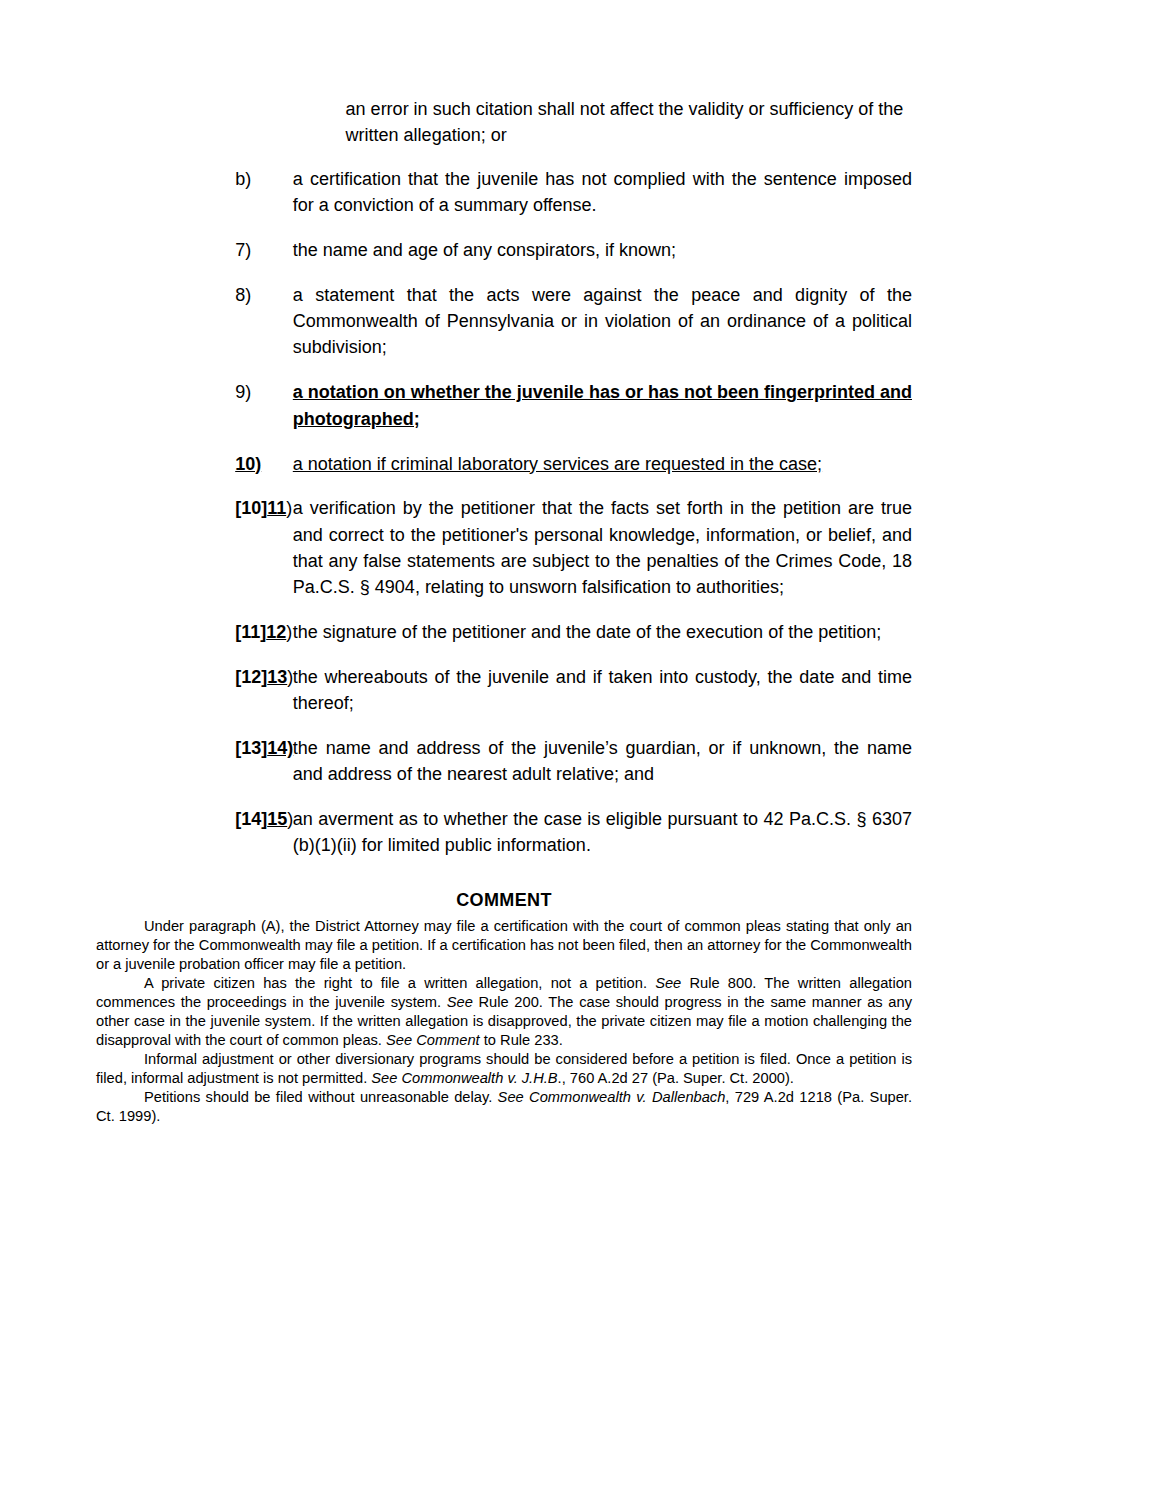an error in such citation shall not affect the validity or sufficiency of the written allegation; or
b) a certification that the juvenile has not complied with the sentence imposed for a conviction of a summary offense.
7) the name and age of any conspirators, if known;
8) a statement that the acts were against the peace and dignity of the Commonwealth of Pennsylvania or in violation of an ordinance of a political subdivision;
9) a notation on whether the juvenile has or has not been fingerprinted and photographed;
10) a notation if criminal laboratory services are requested in the case;
[10] 11) a verification by the petitioner that the facts set forth in the petition are true and correct to the petitioner's personal knowledge, information, or belief, and that any false statements are subject to the penalties of the Crimes Code, 18 Pa.C.S. § 4904, relating to unsworn falsification to authorities;
[11] 12) the signature of the petitioner and the date of the execution of the petition;
[12] 13) the whereabouts of the juvenile and if taken into custody, the date and time thereof;
[13] 14) the name and address of the juvenile’s guardian, or if unknown, the name and address of the nearest adult relative; and
[14] 15) an averment as to whether the case is eligible pursuant to 42 Pa.C.S. § 6307 (b)(1)(ii) for limited public information.
COMMENT
Under paragraph (A), the District Attorney may file a certification with the court of common pleas stating that only an attorney for the Commonwealth may file a petition. If a certification has not been filed, then an attorney for the Commonwealth or a juvenile probation officer may file a petition.
A private citizen has the right to file a written allegation, not a petition. See Rule 800. The written allegation commences the proceedings in the juvenile system. See Rule 200. The case should progress in the same manner as any other case in the juvenile system. If the written allegation is disapproved, the private citizen may file a motion challenging the disapproval with the court of common pleas. See Comment to Rule 233.
Informal adjustment or other diversionary programs should be considered before a petition is filed. Once a petition is filed, informal adjustment is not permitted. See Commonwealth v. J.H.B., 760 A.2d 27 (Pa. Super. Ct. 2000).
Petitions should be filed without unreasonable delay. See Commonwealth v. Dallenbach, 729 A.2d 1218 (Pa. Super. Ct. 1999).